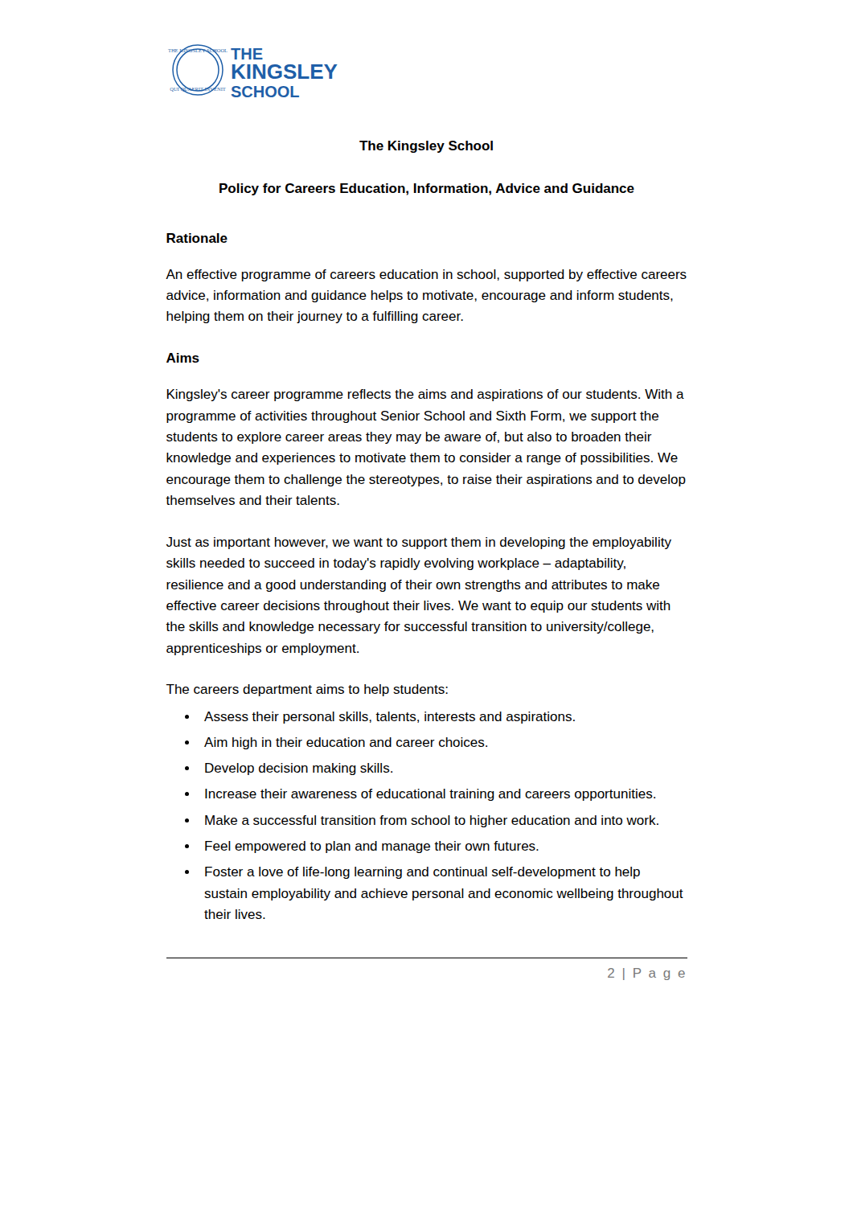The Kingsley School
Policy for Careers Education, Information, Advice and Guidance
Rationale
An effective programme of careers education in school, supported by effective careers advice, information and guidance helps to motivate, encourage and inform students, helping them on their journey to a fulfilling career.
Aims
Kingsley's career programme reflects the aims and aspirations of our students. With a programme of activities throughout Senior School and Sixth Form, we support the students to explore career areas they may be aware of, but also to broaden their knowledge and experiences to motivate them to consider a range of possibilities. We encourage them to challenge the stereotypes, to raise their aspirations and to develop themselves and their talents.
Just as important however, we want to support them in developing the employability skills needed to succeed in today's rapidly evolving workplace – adaptability, resilience and a good understanding of their own strengths and attributes to make effective career decisions throughout their lives. We want to equip our students with the skills and knowledge necessary for successful transition to university/college, apprenticeships or employment.
The careers department aims to help students:
Assess their personal skills, talents, interests and aspirations.
Aim high in their education and career choices.
Develop decision making skills.
Increase their awareness of educational training and careers opportunities.
Make a successful transition from school to higher education and into work.
Feel empowered to plan and manage their own futures.
Foster a love of life-long learning and continual self-development to help sustain employability and achieve personal and economic wellbeing throughout their lives.
2 | P a g e